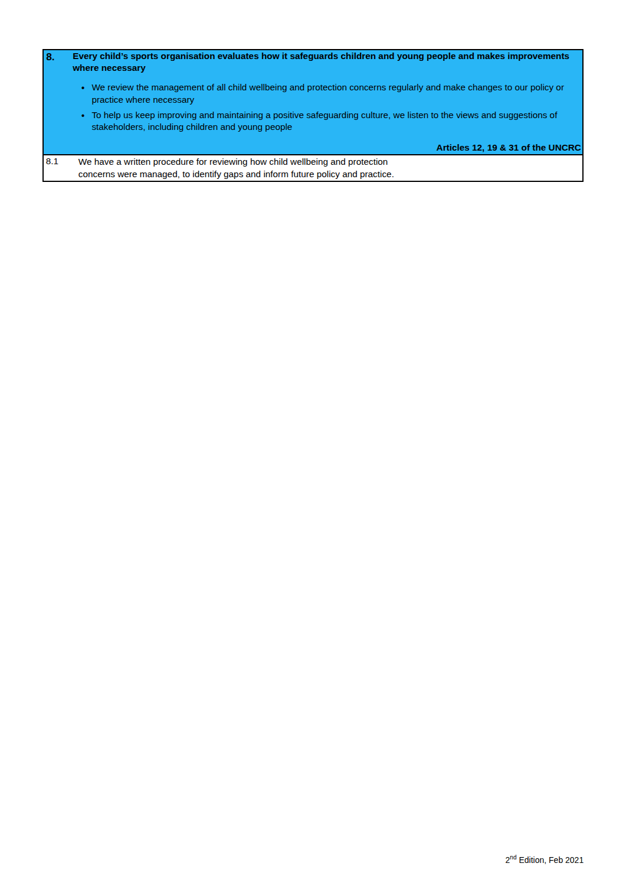| 8. Every child’s sports organisation evaluates how it safeguards children and young people and makes improvements where necessary We review the management of all child wellbeing and protection concerns regularly and make changes to our policy or practice where necessary To help us keep improving and maintaining a positive safeguarding culture, we listen to the views and suggestions of stakeholders, including children and young people Articles 12, 19 & 31 of the UNCRC |
| 8.1 We have a written procedure for reviewing how child wellbeing and protection concerns were managed, to identify gaps and inform future policy and practice. |
2nd Edition, Feb 2021